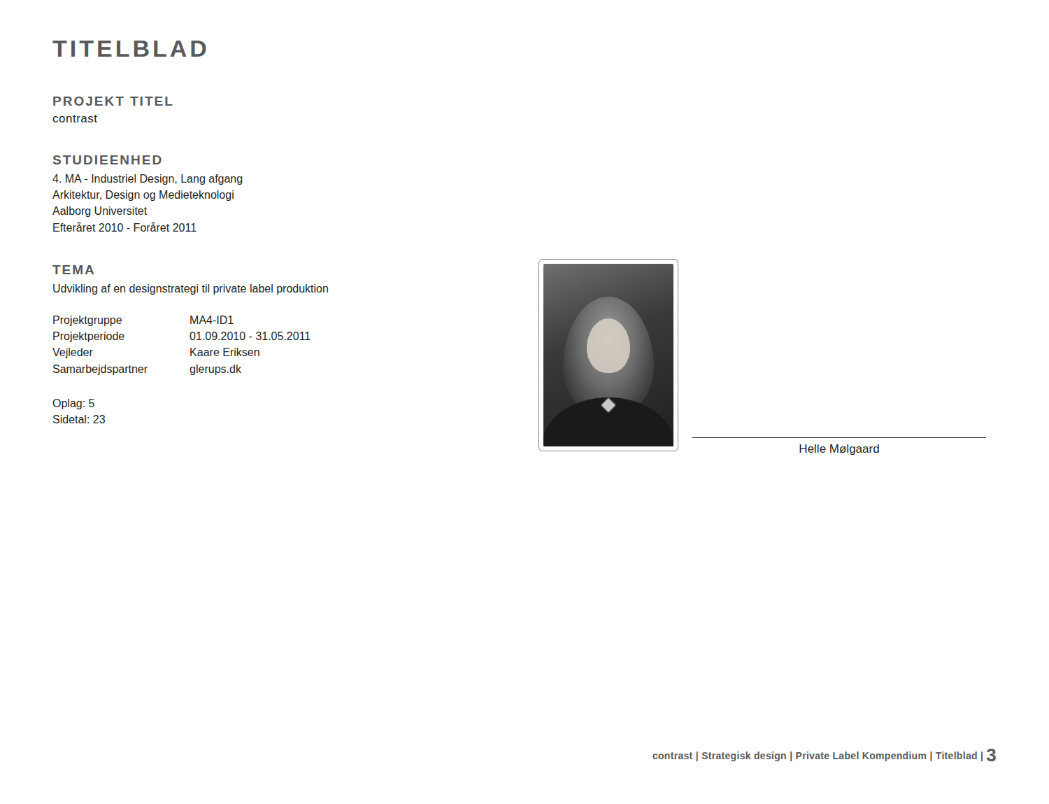TITELBLAD
PROJEKT TITEL
contrast
STUDIEENHED
4. MA - Industriel Design, Lang afgang
Arkitektur, Design og Medieteknologi
Aalborg Universitet
Efteråret 2010 - Foråret 2011
TEMA
Udvikling af en designstrategi til private label produktion
| Projektgruppe | MA4-ID1 |
| Projektperiode | 01.09.2010 - 31.05.2011 |
| Vejleder | Kaare Eriksen |
| Samarbejdspartner | glerups.dk |
Oplag: 5
Sidetal: 23
Helle Mølgaard
contrast | Strategisk design | Private Label Kompendium | Titelblad |3